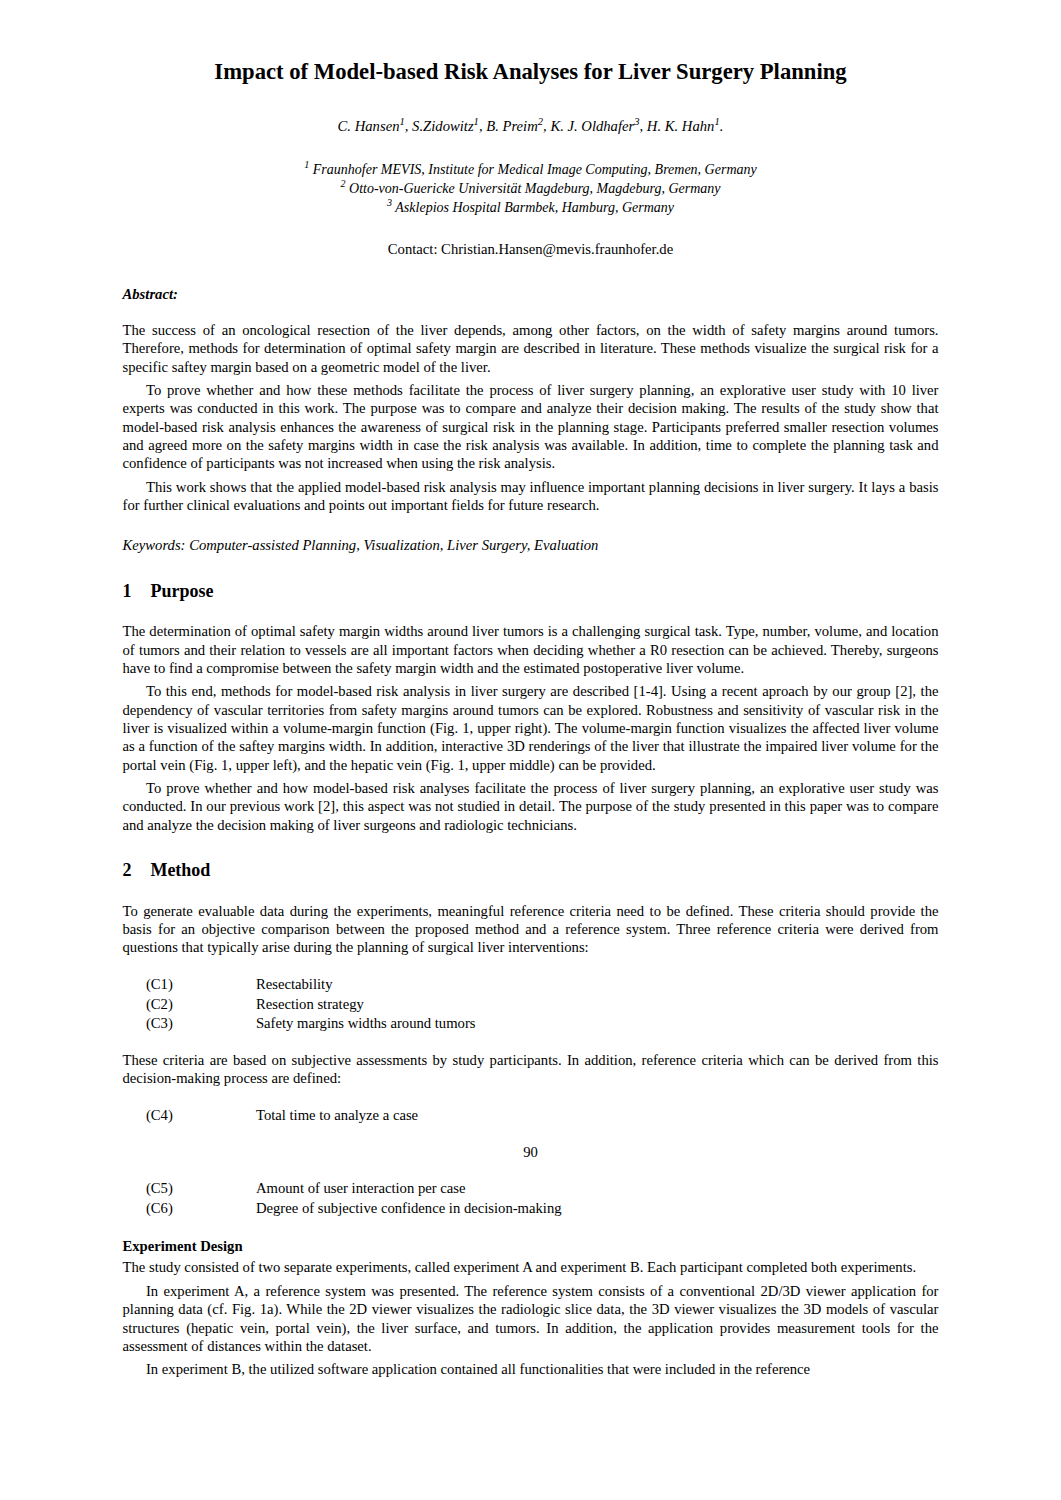Impact of Model-based Risk Analyses for Liver Surgery Planning
C. Hansen1, S.Zidowitz1, B. Preim2, K. J. Oldhafer3, H. K. Hahn1.
1 Fraunhofer MEVIS, Institute for Medical Image Computing, Bremen, Germany
2 Otto-von-Guericke Universität Magdeburg, Magdeburg, Germany
3 Asklepios Hospital Barmbek, Hamburg, Germany
Contact: Christian.Hansen@mevis.fraunhofer.de
Abstract:
The success of an oncological resection of the liver depends, among other factors, on the width of safety margins around tumors. Therefore, methods for determination of optimal safety margin are described in literature. These methods visualize the surgical risk for a specific saftey margin based on a geometric model of the liver.
To prove whether and how these methods facilitate the process of liver surgery planning, an explorative user study with 10 liver experts was conducted in this work. The purpose was to compare and analyze their decision making. The results of the study show that model-based risk analysis enhances the awareness of surgical risk in the planning stage. Participants preferred smaller resection volumes and agreed more on the safety margins width in case the risk analysis was available. In addition, time to complete the planning task and confidence of participants was not increased when using the risk analysis.
This work shows that the applied model-based risk analysis may influence important planning decisions in liver surgery. It lays a basis for further clinical evaluations and points out important fields for future research.
Keywords: Computer-assisted Planning, Visualization, Liver Surgery, Evaluation
1 Purpose
The determination of optimal safety margin widths around liver tumors is a challenging surgical task. Type, number, volume, and location of tumors and their relation to vessels are all important factors when deciding whether a R0 resection can be achieved. Thereby, surgeons have to find a compromise between the safety margin width and the estimated postoperative liver volume.
To this end, methods for model-based risk analysis in liver surgery are described [1-4]. Using a recent aproach by our group [2], the dependency of vascular territories from safety margins around tumors can be explored. Robustness and sensitivity of vascular risk in the liver is visualized within a volume-margin function (Fig. 1, upper right). The volume-margin function visualizes the affected liver volume as a function of the saftey margins width. In addition, interactive 3D renderings of the liver that illustrate the impaired liver volume for the portal vein (Fig. 1, upper left), and the hepatic vein (Fig. 1, upper middle) can be provided.
To prove whether and how model-based risk analyses facilitate the process of liver surgery planning, an explorative user study was conducted. In our previous work [2], this aspect was not studied in detail. The purpose of the study presented in this paper was to compare and analyze the decision making of liver surgeons and radiologic technicians.
2 Method
To generate evaluable data during the experiments, meaningful reference criteria need to be defined. These criteria should provide the basis for an objective comparison between the proposed method and a reference system. Three reference criteria were derived from questions that typically arise during the planning of surgical liver interventions:
| (C1) | Resectability |
| (C2) | Resection strategy |
| (C3) | Safety margins widths around tumors |
These criteria are based on subjective assessments by study participants. In addition, reference criteria which can be derived from this decision-making process are defined:
| (C4) | Total time to analyze a case |
90
| (C5) | Amount of user interaction per case |
| (C6) | Degree of subjective confidence in decision-making |
Experiment Design
The study consisted of two separate experiments, called experiment A and experiment B. Each participant completed both experiments.
In experiment A, a reference system was presented. The reference system consists of a conventional 2D/3D viewer application for planning data (cf. Fig. 1a). While the 2D viewer visualizes the radiologic slice data, the 3D viewer visualizes the 3D models of vascular structures (hepatic vein, portal vein), the liver surface, and tumors. In addition, the application provides measurement tools for the assessment of distances within the dataset.
In experiment B, the utilized software application contained all functionalities that were included in the reference